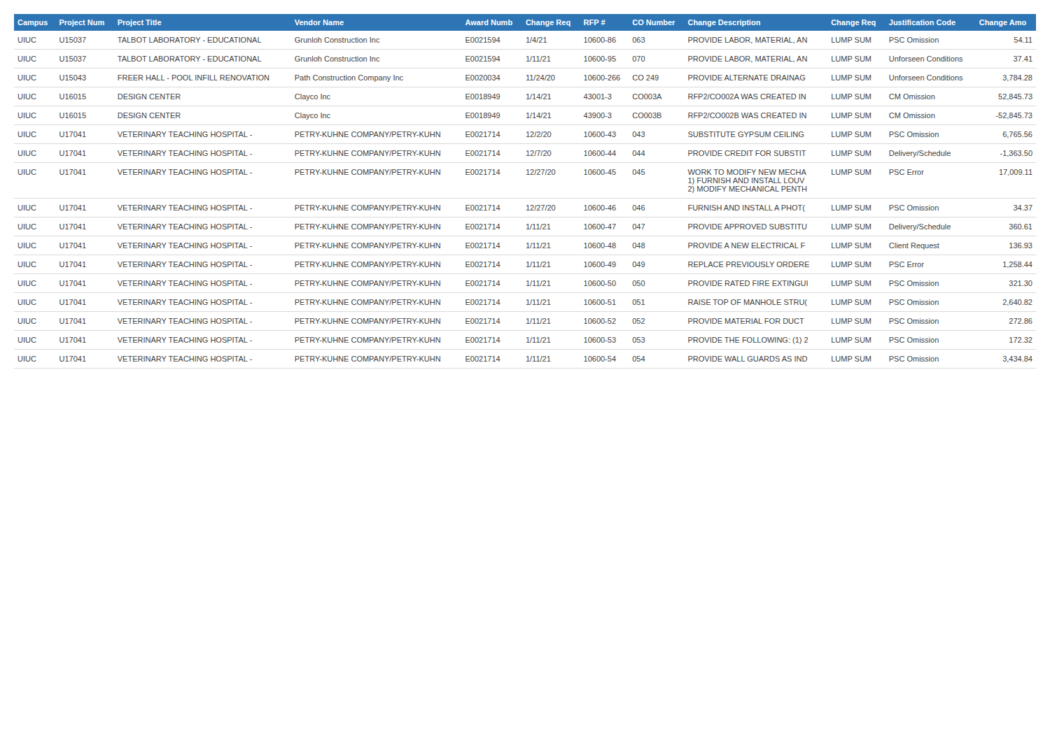| Campus | Project Num | Project Title | Vendor Name | Award Numb | Change Req | RFP # | CO Number | Change Description | Change Req | Justification Code | Change Amo |
| --- | --- | --- | --- | --- | --- | --- | --- | --- | --- | --- | --- |
| UIUC | U15037 | TALBOT LABORATORY - EDUCATIONAL | Grunloh Construction Inc | E0021594 | 1/4/21 | 10600-86 | 063 | PROVIDE LABOR, MATERIAL, AN | LUMP SUM | PSC Omission | 54.11 |
| UIUC | U15037 | TALBOT LABORATORY - EDUCATIONAL | Grunloh Construction Inc | E0021594 | 1/11/21 | 10600-95 | 070 | PROVIDE LABOR, MATERIAL, AN | LUMP SUM | Unforseen Conditions | 37.41 |
| UIUC | U15043 | FREER HALL - POOL INFILL RENOVATION | Path Construction Company Inc | E0020034 | 11/24/20 | 10600-266 | CO 249 | PROVIDE ALTERNATE DRAINAG | LUMP SUM | Unforseen Conditions | 3,784.28 |
| UIUC | U16015 | DESIGN CENTER | Clayco Inc | E0018949 | 1/14/21 | 43001-3 | CO003A | RFP2/CO002A WAS CREATED IN | LUMP SUM | CM Omission | 52,845.73 |
| UIUC | U16015 | DESIGN CENTER | Clayco Inc | E0018949 | 1/14/21 | 43900-3 | CO003B | RFP2/CO002B WAS CREATED IN | LUMP SUM | CM Omission | -52,845.73 |
| UIUC | U17041 | VETERINARY TEACHING HOSPITAL - | PETRY-KUHNE COMPANY/PETRY-KUHN | E0021714 | 12/2/20 | 10600-43 | 043 | SUBSTITUTE GYPSUM CEILING | LUMP SUM | PSC Omission | 6,765.56 |
| UIUC | U17041 | VETERINARY TEACHING HOSPITAL - | PETRY-KUHNE COMPANY/PETRY-KUHN | E0021714 | 12/7/20 | 10600-44 | 044 | PROVIDE CREDIT FOR SUBSTIT | LUMP SUM | Delivery/Schedule | -1,363.50 |
| UIUC | U17041 | VETERINARY TEACHING HOSPITAL - | PETRY-KUHNE COMPANY/PETRY-KUHN | E0021714 | 12/27/20 | 10600-45 | 045 | WORK TO MODIFY NEW MECHA 1) FURNISH AND INSTALL LOUV 2) MODIFY MECHANICAL PENTH | LUMP SUM | PSC Error | 17,009.11 |
| UIUC | U17041 | VETERINARY TEACHING HOSPITAL - | PETRY-KUHNE COMPANY/PETRY-KUHN | E0021714 | 12/27/20 | 10600-46 | 046 | FURNISH AND INSTALL A PHOT( | LUMP SUM | PSC Omission | 34.37 |
| UIUC | U17041 | VETERINARY TEACHING HOSPITAL - | PETRY-KUHNE COMPANY/PETRY-KUHN | E0021714 | 1/11/21 | 10600-47 | 047 | PROVIDE APPROVED SUBSTITU | LUMP SUM | Delivery/Schedule | 360.61 |
| UIUC | U17041 | VETERINARY TEACHING HOSPITAL - | PETRY-KUHNE COMPANY/PETRY-KUHN | E0021714 | 1/11/21 | 10600-48 | 048 | PROVIDE A NEW ELECTRICAL F | LUMP SUM | Client Request | 136.93 |
| UIUC | U17041 | VETERINARY TEACHING HOSPITAL - | PETRY-KUHNE COMPANY/PETRY-KUHN | E0021714 | 1/11/21 | 10600-49 | 049 | REPLACE PREVIOUSLY ORDERE | LUMP SUM | PSC Error | 1,258.44 |
| UIUC | U17041 | VETERINARY TEACHING HOSPITAL - | PETRY-KUHNE COMPANY/PETRY-KUHN | E0021714 | 1/11/21 | 10600-50 | 050 | PROVIDE RATED FIRE EXTINGUI | LUMP SUM | PSC Omission | 321.30 |
| UIUC | U17041 | VETERINARY TEACHING HOSPITAL - | PETRY-KUHNE COMPANY/PETRY-KUHN | E0021714 | 1/11/21 | 10600-51 | 051 | RAISE TOP OF MANHOLE STRU( | LUMP SUM | PSC Omission | 2,640.82 |
| UIUC | U17041 | VETERINARY TEACHING HOSPITAL - | PETRY-KUHNE COMPANY/PETRY-KUHN | E0021714 | 1/11/21 | 10600-52 | 052 | PROVIDE MATERIAL FOR DUCT | LUMP SUM | PSC Omission | 272.86 |
| UIUC | U17041 | VETERINARY TEACHING HOSPITAL - | PETRY-KUHNE COMPANY/PETRY-KUHN | E0021714 | 1/11/21 | 10600-53 | 053 | PROVIDE THE FOLLOWING: (1) 2 | LUMP SUM | PSC Omission | 172.32 |
| UIUC | U17041 | VETERINARY TEACHING HOSPITAL - | PETRY-KUHNE COMPANY/PETRY-KUHN | E0021714 | 1/11/21 | 10600-54 | 054 | PROVIDE WALL GUARDS AS IND | LUMP SUM | PSC Omission | 3,434.84 |